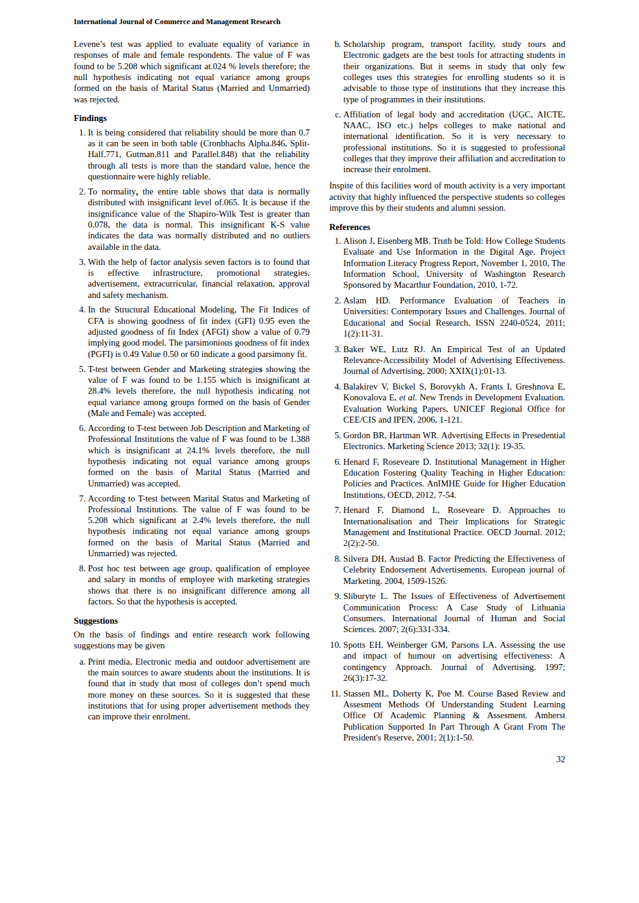International Journal of Commerce and Management Research
Levene’s test was applied to evaluate equality of variance in responses of male and female respondents. The value of F was found to be 5.208 which significant at.024 % levels therefore; the null hypothesis indicating not equal variance among groups formed on the basis of Marital Status (Married and Unmarried) was rejected.
Findings
It is being considered that reliability should be more than 0.7 as it can be seen in both table (Cronbhachs Alpha.846, Split-Half.771, Gutman.811 and Parallel.848) that the reliability through all tests is more than the standard value, hence the questionnaire were highly reliable.
To normality, the entire table shows that data is normally distributed with insignificant level of.065. It is because if the insignificance value of the Shapiro-Wilk Test is greater than 0.078, the data is normal. This insignificant K-S value indicates the data was normally distributed and no outliers available in the data.
With the help of factor analysis seven factors is to found that is effective infrastructure, promotional strategies, advertisement, extracurricular, financial relaxation, approval and safety mechanism.
In the Structural Educational Modeling, The Fit Indices of CFA is showing goodness of fit index (GFI) 0.95 even the adjusted goodness of fit Index (AFGI) show a value of 0.79 implying good model. The parsimonious goodness of fit index (PGFI) is 0.49 Value 0.50 or 60 indicate a good parsimony fit.
T-test between Gender and Marketing strategies showing the value of F was found to be 1.155 which is insignificant at 28.4% levels therefore, the null hypothesis indicating not equal variance among groups formed on the basis of Gender (Male and Female) was accepted.
According to T-test between Job Description and Marketing of Professional Institutions the value of F was found to be 1.388 which is insignificant at 24.1% levels therefore, the null hypothesis indicating not equal variance among groups formed on the basis of Marital Status (Married and Unmarried) was accepted.
According to T-test between Marital Status and Marketing of Professional Institutions. The value of F was found to be 5.208 which significant at 2.4% levels therefore, the null hypothesis indicating not equal variance among groups formed on the basis of Marital Status (Married and Unmarried) was rejected.
Post hoc test between age group, qualification of employee and salary in months of employee with marketing strategies shows that there is no insignificant difference among all factors. So that the hypothesis is accepted.
Suggestions
On the basis of findings and entire research work following suggestions may be given
Print media, Electronic media and outdoor advertisement are the main sources to aware students about the institutions. It is found that in study that most of colleges don’t spend much more money on these sources. So it is suggested that these institutions that for using proper advertisement methods they can improve their enrolment.
Scholarship program, transport facility, study tours and Electronic gadgets are the best tools for attracting students in their organizations. But it seems in study that only few colleges uses this strategies for enrolling students so it is advisable to those type of institutions that they increase this type of programmes in their institutions.
Affiliation of legal body and accreditation (UGC, AICTE, NAAC, ISO etc.) helps colleges to make national and international identification. So it is very necessary to professional institutions. So it is suggested to professional colleges that they improve their affiliation and accreditation to increase their enrolment.
Inspite of this facilities word of mouth activity is a very important activity that highly influenced the perspective students so colleges improve this by their students and alumni session.
References
Alison J, Eisenberg MB. Truth be Told: How College Students Evaluate and Use Information in the Digital Age. Project Information Literacy Progress Report, November 1, 2010, The Information School, University of Washington Research Sponsored by Macarthur Foundation, 2010, 1-72.
Aslam HD. Performance Evaluation of Teachers in Universities: Contemporary Issues and Challenges. Journal of Educational and Social Research, ISSN 2240-0524, 2011; 1(2):11-31.
Baker WE, Lutz RJ. An Empirical Test of an Updated Relevance-Accessibility Model of Advertising Effectiveness. Journal of Advertising, 2000; XXIX(1):01-13.
Balakirev V, Bickel S, Borovykh A, Frants I, Greshnova E, Konovalova E, et al. New Trends in Development Evaluation. Evaluation Working Papers, UNICEF Regional Office for CEE/CIS and IPEN, 2006, 1-121.
Gordon BR, Hartman WR. Advertising Effects in Presedential Electronics. Marketing Science 2013; 32(1): 19-35.
Henard F, Roseveare D. Institutional Management in Higher Education Fostering Quality Teaching in Higher Education: Policies and Practices. AnIMHE Guide for Higher Education Institutions, OECD, 2012, 7-54.
Henard F, Diamond L, Roseveare D. Approaches to Internationalisation and Their Implications for Strategic Management and Institutional Practice. OECD Journal. 2012; 2(2):2-50.
Silvera DH, Austad B. Factor Predicting the Effectiveness of Celebrity Endorsement Advertisements. European journal of Marketing. 2004, 1509-1526.
Sliburyte L. The Issues of Effectiveness of Advertisement Communication Process: A Case Study of Lithuania Consumers. International Journal of Human and Social Sciences. 2007; 2(6):331-334.
Spotts EH, Weinberger GM, Parsons LA. Assessing the use and impact of humour on advertising effectiveness: A contingency Approach. Journal of Advertising. 1997; 26(3):17-32.
Stassen ML, Doherty K, Poe M. Course Based Review and Assesment Methods Of Understanding Student Learning Office Of Academic Planning & Assesment. Amherst Publication Supported In Part Through A Grant From The President's Reserve, 2001; 2(1):1-50.
32